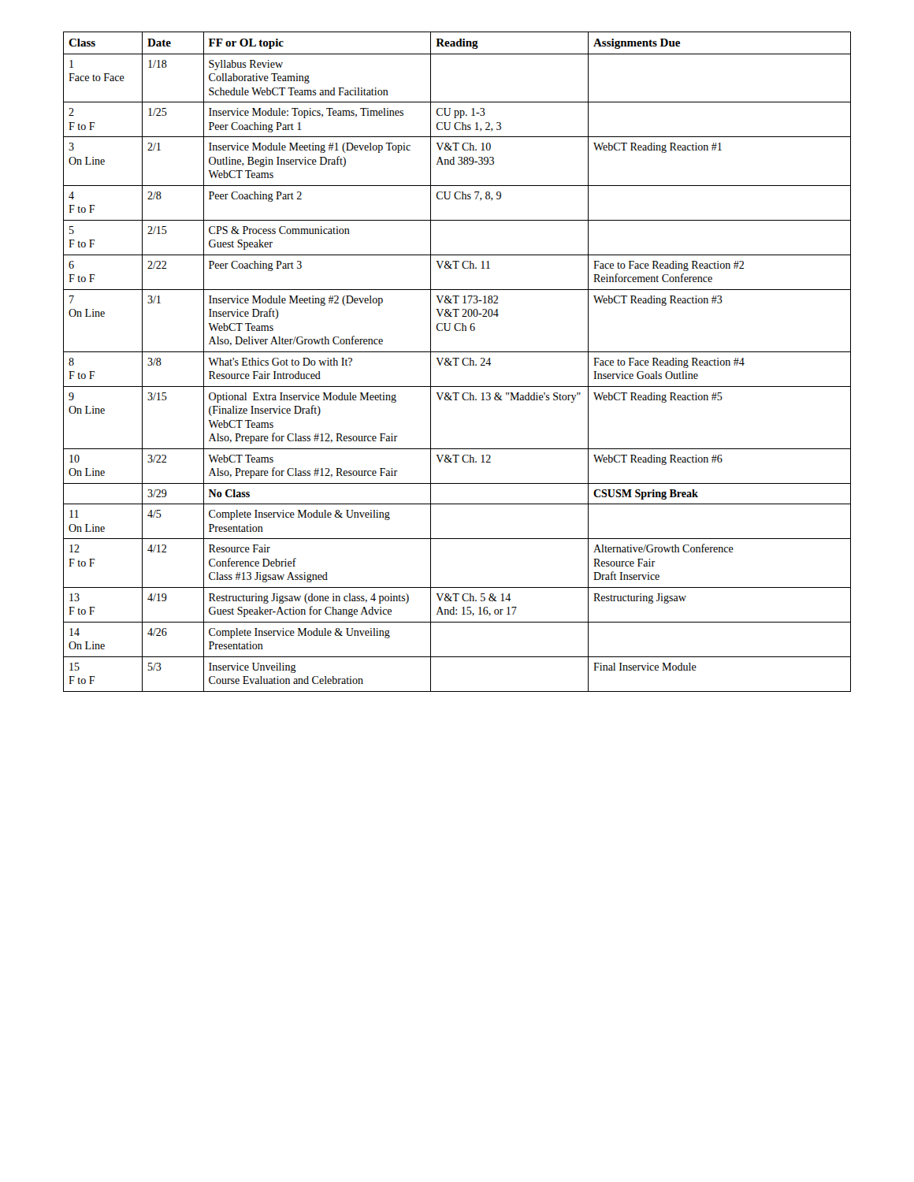| Class | Date | FF or OL topic | Reading | Assignments Due |
| --- | --- | --- | --- | --- |
| 1 Face to Face | 1/18 | Syllabus Review Collaborative Teaming Schedule WebCT Teams and Facilitation | | |
| 2 F to F | 1/25 | Inservice Module: Topics, Teams, Timelines Peer Coaching Part 1 | CU pp. 1-3 CU Chs 1, 2, 3 | |
| 3 On Line | 2/1 | Inservice Module Meeting #1 (Develop Topic Outline, Begin Inservice Draft) WebCT Teams | V&T Ch. 10 And 389-393 | WebCT Reading Reaction #1 |
| 4 F to F | 2/8 | Peer Coaching Part 2 | CU Chs 7, 8, 9 | |
| 5 F to F | 2/15 | CPS & Process Communication Guest Speaker | | |
| 6 F to F | 2/22 | Peer Coaching Part 3 | V&T Ch. 11 | Face to Face Reading Reaction #2 Reinforcement Conference |
| 7 On Line | 3/1 | Inservice Module Meeting #2 (Develop Inservice Draft) WebCT Teams Also, Deliver Alter/Growth Conference | V&T 173-182 V&T 200-204 CU Ch 6 | WebCT Reading Reaction #3 |
| 8 F to F | 3/8 | What's Ethics Got to Do with It? Resource Fair Introduced | V&T Ch. 24 | Face to Face Reading Reaction #4 Inservice Goals Outline |
| 9 On Line | 3/15 | Optional Extra Inservice Module Meeting (Finalize Inservice Draft) WebCT Teams Also, Prepare for Class #12, Resource Fair | V&T Ch. 13 & "Maddie's Story" | WebCT Reading Reaction #5 |
| 10 On Line | 3/22 | WebCT Teams Also, Prepare for Class #12, Resource Fair | V&T Ch. 12 | WebCT Reading Reaction #6 |
| | 3/29 | No Class | | CSUSM Spring Break |
| 11 On Line | 4/5 | Complete Inservice Module & Unveiling Presentation | | |
| 12 F to F | 4/12 | Resource Fair Conference Debrief Class #13 Jigsaw Assigned | | Alternative/Growth Conference Resource Fair Draft Inservice |
| 13 F to F | 4/19 | Restructuring Jigsaw (done in class, 4 points) Guest Speaker-Action for Change Advice | V&T Ch. 5 & 14 And: 15, 16, or 17 | Restructuring Jigsaw |
| 14 On Line | 4/26 | Complete Inservice Module & Unveiling Presentation | | |
| 15 F to F | 5/3 | Inservice Unveiling Course Evaluation and Celebration | | Final Inservice Module |